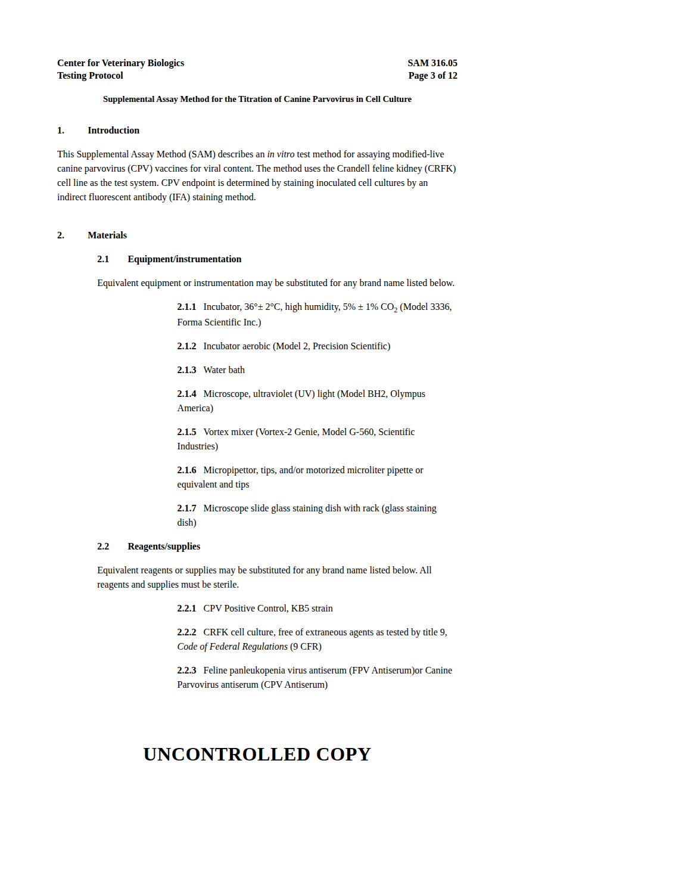Center for Veterinary Biologics
Testing Protocol
SAM 316.05
Page 3 of 12
Supplemental Assay Method for the Titration of Canine Parvovirus in Cell Culture
1. Introduction
This Supplemental Assay Method (SAM) describes an in vitro test method for assaying modified-live canine parvovirus (CPV) vaccines for viral content. The method uses the Crandell feline kidney (CRFK) cell line as the test system. CPV endpoint is determined by staining inoculated cell cultures by an indirect fluorescent antibody (IFA) staining method.
2. Materials
2.1 Equipment/instrumentation
Equivalent equipment or instrumentation may be substituted for any brand name listed below.
2.1.1 Incubator, 36°± 2°C, high humidity, 5% ± 1% CO2 (Model 3336, Forma Scientific Inc.)
2.1.2 Incubator aerobic (Model 2, Precision Scientific)
2.1.3 Water bath
2.1.4 Microscope, ultraviolet (UV) light (Model BH2, Olympus America)
2.1.5 Vortex mixer (Vortex-2 Genie, Model G-560, Scientific Industries)
2.1.6 Micropipettor, tips, and/or motorized microliter pipette or equivalent and tips
2.1.7 Microscope slide glass staining dish with rack (glass staining dish)
2.2 Reagents/supplies
Equivalent reagents or supplies may be substituted for any brand name listed below. All reagents and supplies must be sterile.
2.2.1 CPV Positive Control, KB5 strain
2.2.2 CRFK cell culture, free of extraneous agents as tested by title 9, Code of Federal Regulations (9 CFR)
2.2.3 Feline panleukopenia virus antiserum (FPV Antiserum)or Canine Parvovirus antiserum (CPV Antiserum)
UNCONTROLLED COPY